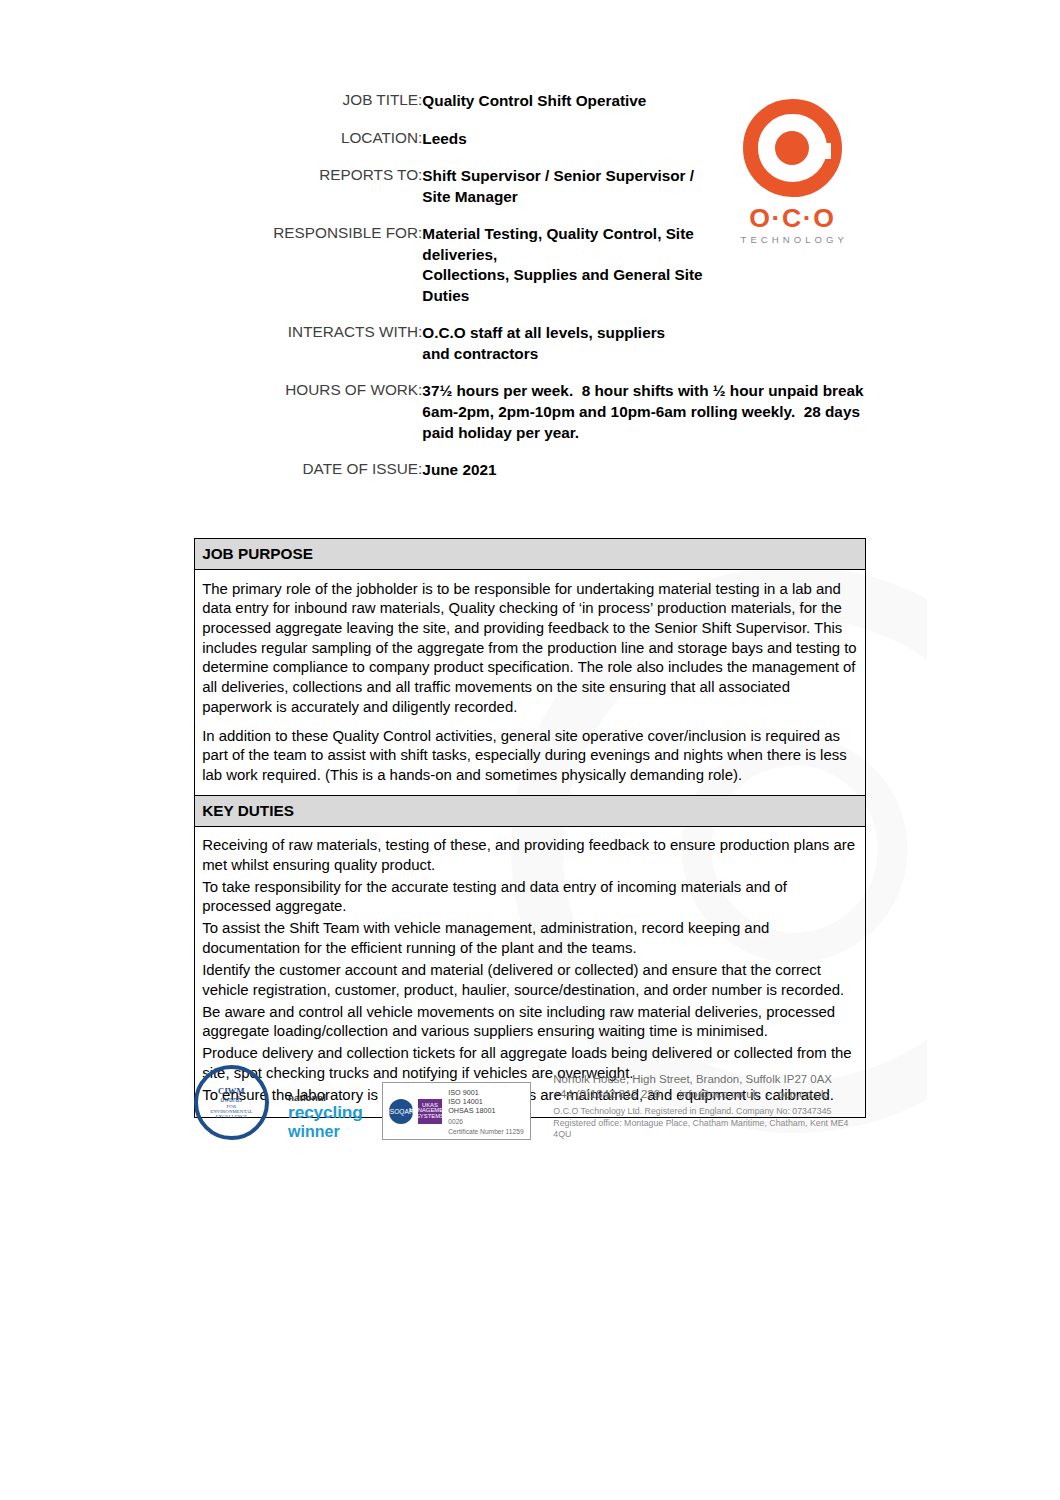| JOB TITLE: | Quality Control Shift Operative | O·C·O TECHNOLOGY |
| LOCATION: | Leeds |
| REPORTS TO: | Shift Supervisor / Senior Supervisor / Site Manager |
| RESPONSIBLE FOR: | Material Testing, Quality Control, Site deliveries, Collections, Supplies and General Site Duties |
| INTERACTS WITH: | O.C.O staff at all levels, suppliers and contractors |
| HOURS OF WORK: | 37½ hours per week. 8 hour shifts with ½ hour unpaid break 6am-2pm, 2pm-10pm and 10pm-6am rolling weekly. 28 days paid holiday per year. |
| DATE OF ISSUE: | June 2021 |
JOB PURPOSE
The primary role of the jobholder is to be responsible for undertaking material testing in a lab and data entry for inbound raw materials, Quality checking of ‘in process’ production materials, for the processed aggregate leaving the site, and providing feedback to the Senior Shift Supervisor. This includes regular sampling of the aggregate from the production line and storage bays and testing to determine compliance to company product specification. The role also includes the management of all deliveries, collections and all traffic movements on the site ensuring that all associated paperwork is accurately and diligently recorded.
In addition to these Quality Control activities, general site operative cover/inclusion is required as part of the team to assist with shift tasks, especially during evenings and nights when there is less lab work required. (This is a hands-on and sometimes physically demanding role).
KEY DUTIES
Receiving of raw materials, testing of these, and providing feedback to ensure production plans are met whilst ensuring quality product.
To take responsibility for the accurate testing and data entry of incoming materials and of processed aggregate.
To assist the Shift Team with vehicle management, administration, record keeping and documentation for the efficient running of the plant and the teams.
Identify the customer account and material (delivered or collected) and ensure that the correct vehicle registration, customer, product, haulier, source/destination, and order number is recorded.
Be aware and control all vehicle movements on site including raw material deliveries, processed aggregate loading/collection and various suppliers ensuring waiting time is minimised.
Produce delivery and collection tickets for all aggregate loads being delivered or collected from the site, spot checking trucks and notifying if vehicles are overweight.
To ensure the laboratory is clean and tidy, supplies are maintained, and equipment is calibrated.
CIWM
awards
FOR
ENVIRONMENTAL
EXCELLENCE
national
recycling
winner
ISOQAR
UKAS
MANAGEMENT
SYSTEMS
ISO 9001
ISO 14001
OHSAS 18001
0026
Certificate Number 11259
Norfolk House, High Street, Brandon, Suffolk IP27 0AX
+44 (0)1842 812 229 - info@oco.co.uk - oco.co.uk
O.C.O Technology Ltd. Registered in England. Company No: 07347345
Registered office: Montague Place, Chatham Maritime, Chatham, Kent ME4 4QU